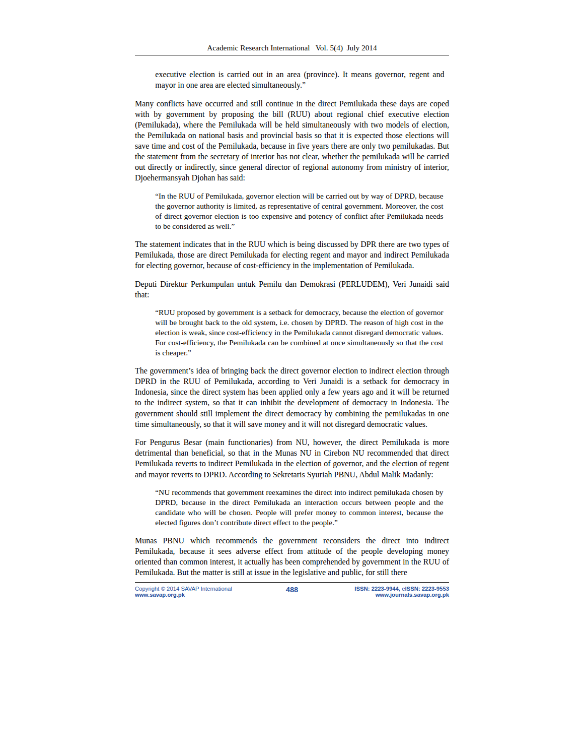Academic Research International Vol. 5(4) July 2014
executive election is carried out in an area (province). It means governor, regent and mayor in one area are elected simultaneously.”
Many conflicts have occurred and still continue in the direct Pemilukada these days are coped with by government by proposing the bill (RUU) about regional chief executive election (Pemilukada), where the Pemilukada will be held simultaneously with two models of election, the Pemilukada on national basis and provincial basis so that it is expected those elections will save time and cost of the Pemilukada, because in five years there are only two pemilukadas. But the statement from the secretary of interior has not clear, whether the pemilukada will be carried out directly or indirectly, since general director of regional autonomy from ministry of interior, Djoehermansyah Djohan has said:
“In the RUU of Pemilukada, governor election will be carried out by way of DPRD, because the governor authority is limited, as representative of central government. Moreover, the cost of direct governor election is too expensive and potency of conflict after Pemilukada needs to be considered as well.”
The statement indicates that in the RUU which is being discussed by DPR there are two types of Pemilukada, those are direct Pemilukada for electing regent and mayor and indirect Pemilukada for electing governor, because of cost-efficiency in the implementation of Pemilukada.
Deputi Direktur Perkumpulan untuk Pemilu dan Demokrasi (PERLUDEM), Veri Junaidi said that:
“RUU proposed by government is a setback for democracy, because the election of governor will be brought back to the old system, i.e. chosen by DPRD. The reason of high cost in the election is weak, since cost-efficiency in the Pemilukada cannot disregard democratic values. For cost-efficiency, the Pemilukada can be combined at once simultaneously so that the cost is cheaper.”
The government’s idea of bringing back the direct governor election to indirect election through DPRD in the RUU of Pemilukada, according to Veri Junaidi is a setback for democracy in Indonesia, since the direct system has been applied only a few years ago and it will be returned to the indirect system, so that it can inhibit the development of democracy in Indonesia. The government should still implement the direct democracy by combining the pemilukadas in one time simultaneously, so that it will save money and it will not disregard democratic values.
For Pengurus Besar (main functionaries) from NU, however, the direct Pemilukada is more detrimental than beneficial, so that in the Munas NU in Cirebon NU recommended that direct Pemilukada reverts to indirect Pemilukada in the election of governor, and the election of regent and mayor reverts to DPRD. According to Sekretaris Syuriah PBNU, Abdul Malik Madanly:
“NU recommends that government reexamines the direct into indirect pemilukada chosen by DPRD, because in the direct Pemilukada an interaction occurs between people and the candidate who will be chosen. People will prefer money to common interest, because the elected figures don’t contribute direct effect to the people.”
Munas PBNU which recommends the government reconsiders the direct into indirect Pemilukada, because it sees adverse effect from attitude of the people developing money oriented than common interest, it actually has been comprehended by government in the RUU of Pemilukada. But the matter is still at issue in the legislative and public, for still there
| Copyright © 2014 SAVAP International www.savap.org.pk | 488 | ISSN: 2223-9944, e ISSN: 2223-9553 www.journals.savap.org.pk |